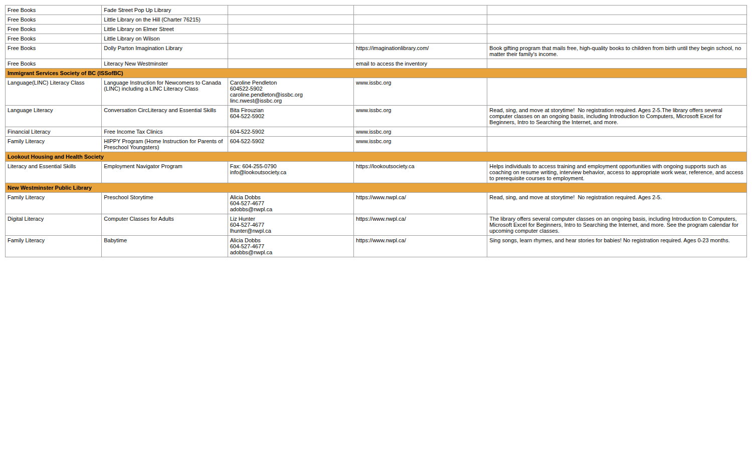| Free Books | Fade Street Pop Up Library | | | |
| Free Books | Little Library on the Hill (Charter 76215) | | | |
| Free Books | Little Library on Elmer Street | | | |
| Free Books | Little Library on Wilson | | | |
| Free Books | Dolly Parton Imagination Library | | https://imaginationlibrary.com/ | Book gifting program that mails free, high-quality books to children from birth until they begin school, no matter their family's income. |
| Free Books | Literacy New Westminster | | email to access the inventory | |
| Immigrant Services Society of BC (ISSofBC) |
| Language(LINC) Literacy Class | Language Instruction for Newcomers to Canada (LINC) including a LINC Literacy Class | Caroline Pendleton 604522-5902 caroline.pendleton@issbc.org linc.nwest@issbc.org | www.issbc.org | |
| Language Literacy | Conversation CircLiteracy and Essential Skills | Bita Firouzian 604-522-5902 | www.issbc.org | Read, sing, and move at storytime! No registration required. Ages 2-5.The library offers several computer classes on an ongoing basis, including Introduction to Computers, Microsoft Excel for Beginners, Intro to Searching the Internet, and more. |
| Financial Literacy | Free Income Tax Clinics | 604-522-5902 | www.issbc.org | |
| Family Literacy | HIPPY Program (Home Instruction for Parents of Preschool Youngsters) | 604-522-5902 | www.issbc.org | |
| Lookout Housing and Health Society |
| Literacy and Essential Skills | Employment Navigator Program | Fax: 604-255-0790 info@lookoutsociety.ca | https://lookoutsociety.ca | Helps individuals to access training and employment opportunities with ongoing supports such as coaching on resume writing, interview behavior, access to appropriate work wear, reference, and access to prerequisite courses to employment. |
| New Westminster Public Library |
| Family Literacy | Preschool Storytime | Alicia Dobbs 604-527-4677 adobbs@nwpl.ca | https://www.nwpl.ca/ | Read, sing, and move at storytime! No registration required. Ages 2-5. |
| Digital Literacy | Computer Classes for Adults | Liz Hunter 604-527-4677 lhunter@nwpl.ca | https://www.nwpl.ca/ | The library offers several computer classes on an ongoing basis, including Introduction to Computers, Microsoft Excel for Beginners, Intro to Searching the Internet, and more. See the program calendar for upcoming computer classes. |
| Family Literacy | Babytime | Alicia Dobbs 604-527-4677 adobbs@nwpl.ca | https://www.nwpl.ca/ | Sing songs, learn rhymes, and hear stories for babies! No registration required. Ages 0-23 months. |